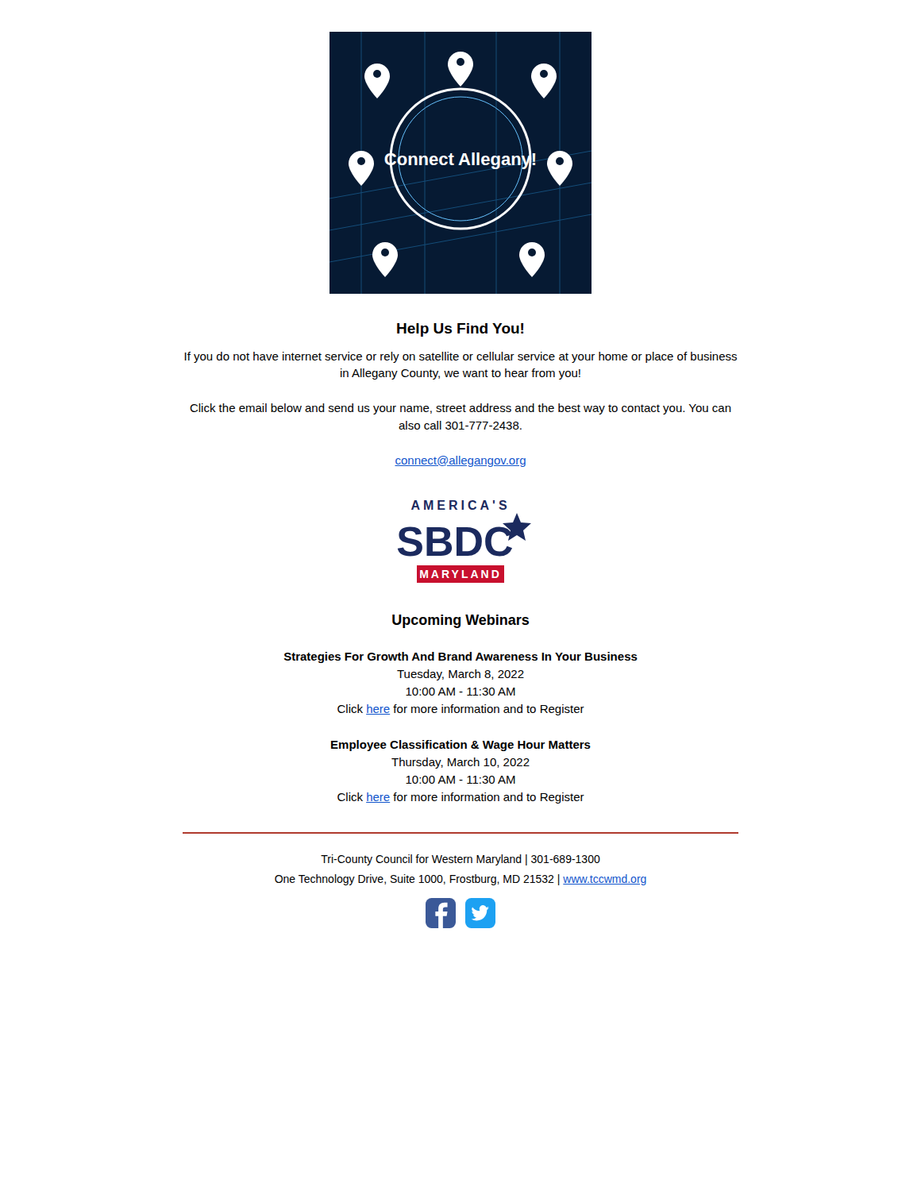Help Us Find You!
If you do not have internet service or rely on satellite or cellular service at your home or place of business in Allegany County, we want to hear from you!
Click the email below and send us your name, street address and the best way to contact you. You can also call 301-777-2438.
connect@allegangov.org
Upcoming Webinars
Strategies For Growth And Brand Awareness In Your Business
Tuesday, March 8, 2022
10:00 AM - 11:30 AM
Click here for more information and to Register
Employee Classification & Wage Hour Matters
Thursday, March 10, 2022
10:00 AM - 11:30 AM
Click here for more information and to Register
Tri-County Council for Western Maryland | 301-689-1300
One Technology Drive, Suite 1000, Frostburg, MD 21532 | www.tccwmd.org